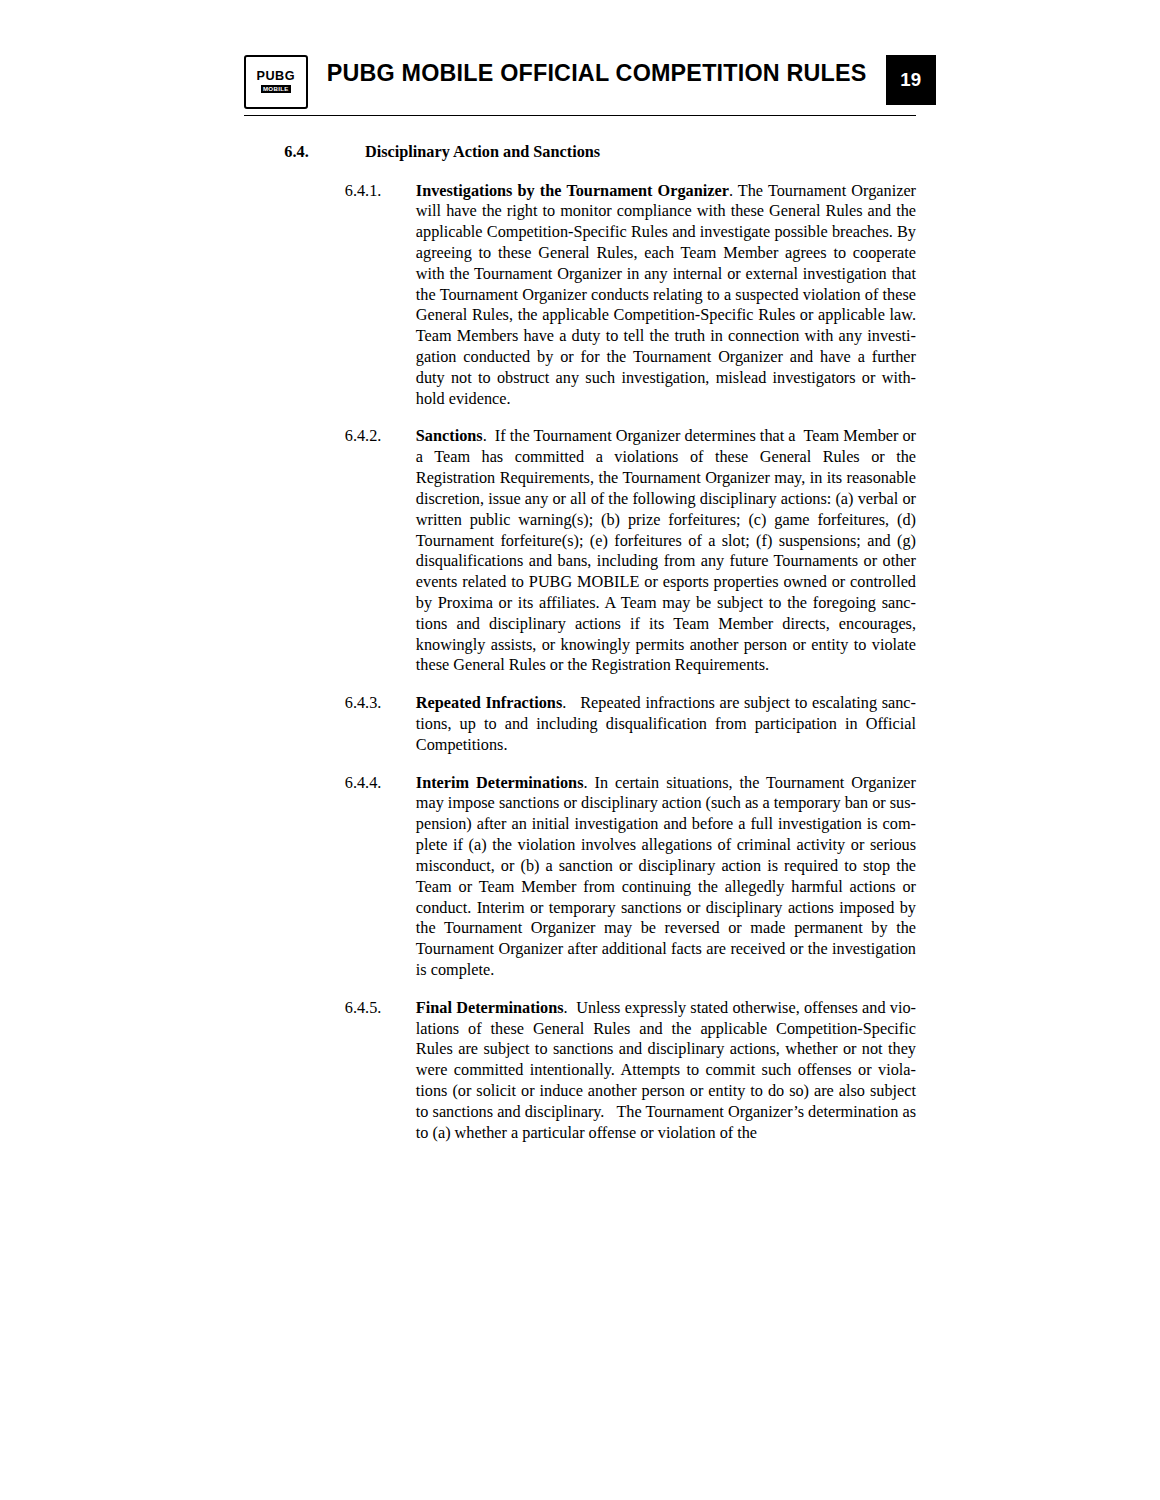PUBG MOBILE
PUBG MOBILE OFFICIAL COMPETITION RULES
19
6.4. Disciplinary Action and Sanctions
6.4.1. Investigations by the Tournament Organizer. The Tournament Organizer will have the right to monitor compliance with these General Rules and the applicable Competition-Specific Rules and investigate possible breaches. By agreeing to these General Rules, each Team Member agrees to cooperate with the Tournament Organizer in any internal or external investigation that the Tournament Organizer conducts relating to a suspected violation of these General Rules, the applicable Competition-Specific Rules or applicable law. Team Members have a duty to tell the truth in connection with any investigation conducted by or for the Tournament Organizer and have a further duty not to obstruct any such investigation, mislead investigators or withhold evidence.
6.4.2. Sanctions. If the Tournament Organizer determines that a Team Member or a Team has committed a violations of these General Rules or the Registration Requirements, the Tournament Organizer may, in its reasonable discretion, issue any or all of the following disciplinary actions: (a) verbal or written public warning(s); (b) prize forfeitures; (c) game forfeitures, (d) Tournament forfeiture(s); (e) forfeitures of a slot; (f) suspensions; and (g) disqualifications and bans, including from any future Tournaments or other events related to PUBG MOBILE or esports properties owned or controlled by Proxima or its affiliates. A Team may be subject to the foregoing sanctions and disciplinary actions if its Team Member directs, encourages, knowingly assists, or knowingly permits another person or entity to violate these General Rules or the Registration Requirements.
6.4.3. Repeated Infractions. Repeated infractions are subject to escalating sanctions, up to and including disqualification from participation in Official Competitions.
6.4.4. Interim Determinations. In certain situations, the Tournament Organizer may impose sanctions or disciplinary action (such as a temporary ban or suspension) after an initial investigation and before a full investigation is complete if (a) the violation involves allegations of criminal activity or serious misconduct, or (b) a sanction or disciplinary action is required to stop the Team or Team Member from continuing the allegedly harmful actions or conduct. Interim or temporary sanctions or disciplinary actions imposed by the Tournament Organizer may be reversed or made permanent by the Tournament Organizer after additional facts are received or the investigation is complete.
6.4.5. Final Determinations. Unless expressly stated otherwise, offenses and violations of these General Rules and the applicable Competition-Specific Rules are subject to sanctions and disciplinary actions, whether or not they were committed intentionally. Attempts to commit such offenses or violations (or solicit or induce another person or entity to do so) are also subject to sanctions and disciplinary. The Tournament Organizer’s determination as to (a) whether a particular offense or violation of the